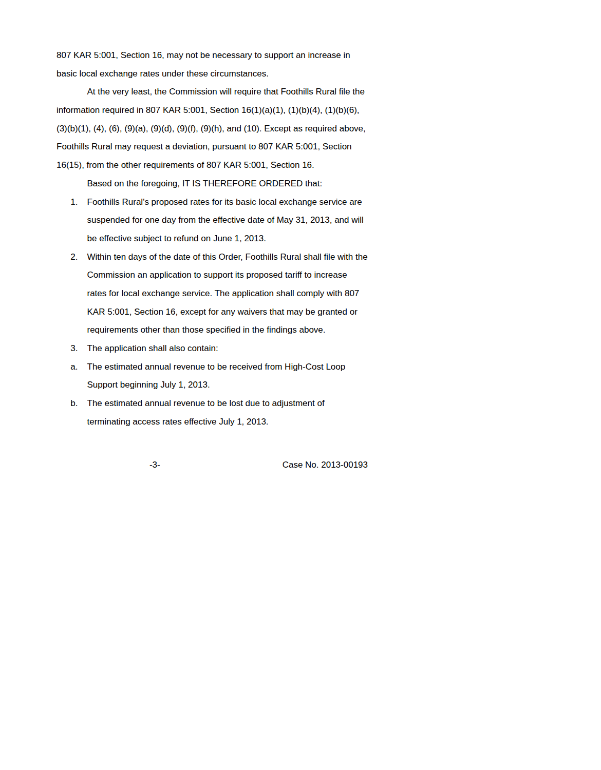807 KAR 5:001, Section 16, may not be necessary to support an increase in basic local exchange rates under these circumstances.
At the very least, the Commission will require that Foothills Rural file the information required in 807 KAR 5:001, Section 16(1)(a)(1), (1)(b)(4), (1)(b)(6), (3)(b)(1), (4), (6), (9)(a), (9)(d), (9)(f), (9)(h), and (10). Except as required above, Foothills Rural may request a deviation, pursuant to 807 KAR 5:001, Section 16(15), from the other requirements of 807 KAR 5:001, Section 16.
Based on the foregoing, IT IS THEREFORE ORDERED that:
1.
Foothills Rural's proposed rates for its basic local exchange service are suspended for one day from the effective date of May 31, 2013, and will be effective subject to refund on June 1, 2013.
2.
Within ten days of the date of this Order, Foothills Rural shall file with the Commission an application to support its proposed tariff to increase rates for local exchange service. The application shall comply with 807 KAR 5:001, Section 16, except for any waivers that may be granted or requirements other than those specified in the findings above.
3.
The application shall also contain:
a.
The estimated annual revenue to be received from High-Cost Loop Support beginning July 1, 2013.
b.
The estimated annual revenue to be lost due to adjustment of terminating access rates effective July 1, 2013.
-3- Case No. 2013-00193